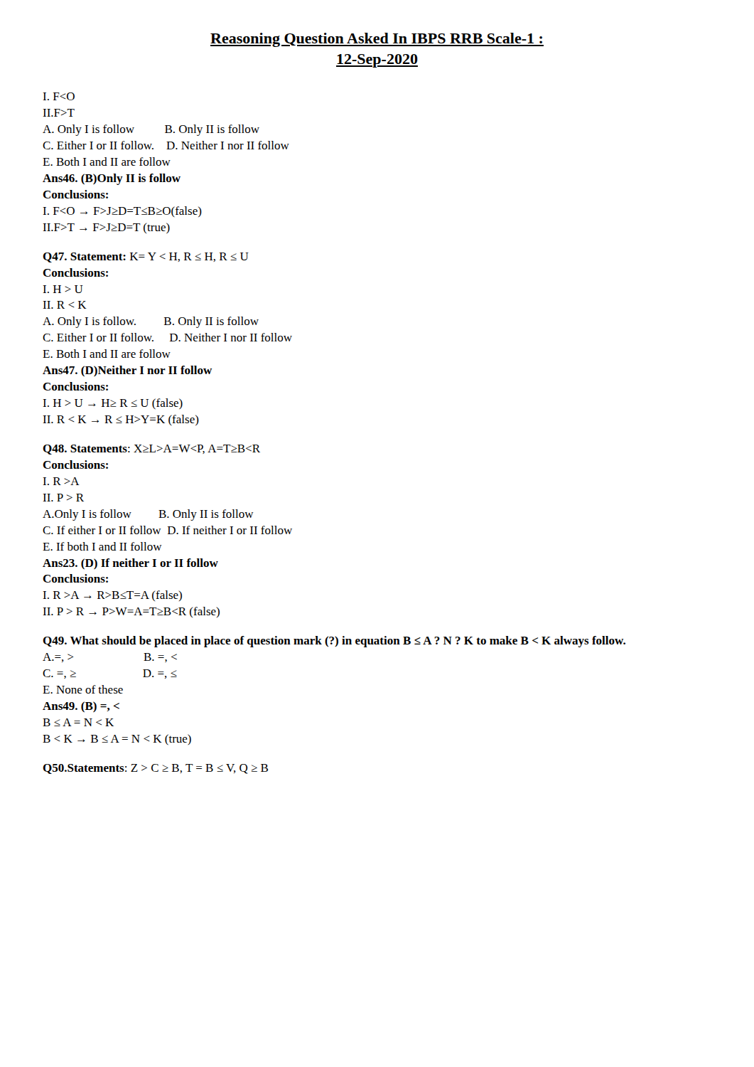Reasoning Question Asked In IBPS RRB Scale-1 :
12-Sep-2020
I. F<O
II.F>T
A. Only I is follow B. Only II is follow
C. Either I or II follow. D. Neither I nor II follow
E. Both I and II are follow
Ans46. (B)Only II is follow
Conclusions:
I. F<O → F>J≥D=T≤B≥O(false)
II.F>T → F>J≥D=T (true)
Q47. Statement: K= Y < H, R ≤ H, R ≤ U
Conclusions:
I. H > U
II. R < K
A. Only I is follow. B. Only II is follow
C. Either I or II follow. D. Neither I nor II follow
E. Both I and II are follow
Ans47. (D)Neither I nor II follow
Conclusions:
I. H > U → H≥ R ≤ U (false)
II. R < K → R ≤ H>Y=K (false)
Q48. Statements: X≥L>A=W<P, A=T≥B<R
Conclusions:
I. R >A
II. P > R
A.Only I is follow B. Only II is follow
C. If either I or II follow D. If neither I or II follow
E. If both I and II follow
Ans23. (D) If neither I or II follow
Conclusions:
I. R >A → R>B≤T=A (false)
II. P > R → P>W=A=T≥B<R (false)
Q49. What should be placed in place of question mark (?) in equation B ≤ A ? N ? K to make B < K always follow.
A.=, > B. =, <
C. =, ≥ D. =, ≤
E. None of these
Ans49. (B) =, <
B ≤ A = N < K
B < K → B ≤ A = N < K (true)
Q50.Statements: Z > C ≥ B, T = B ≤ V, Q ≥ B